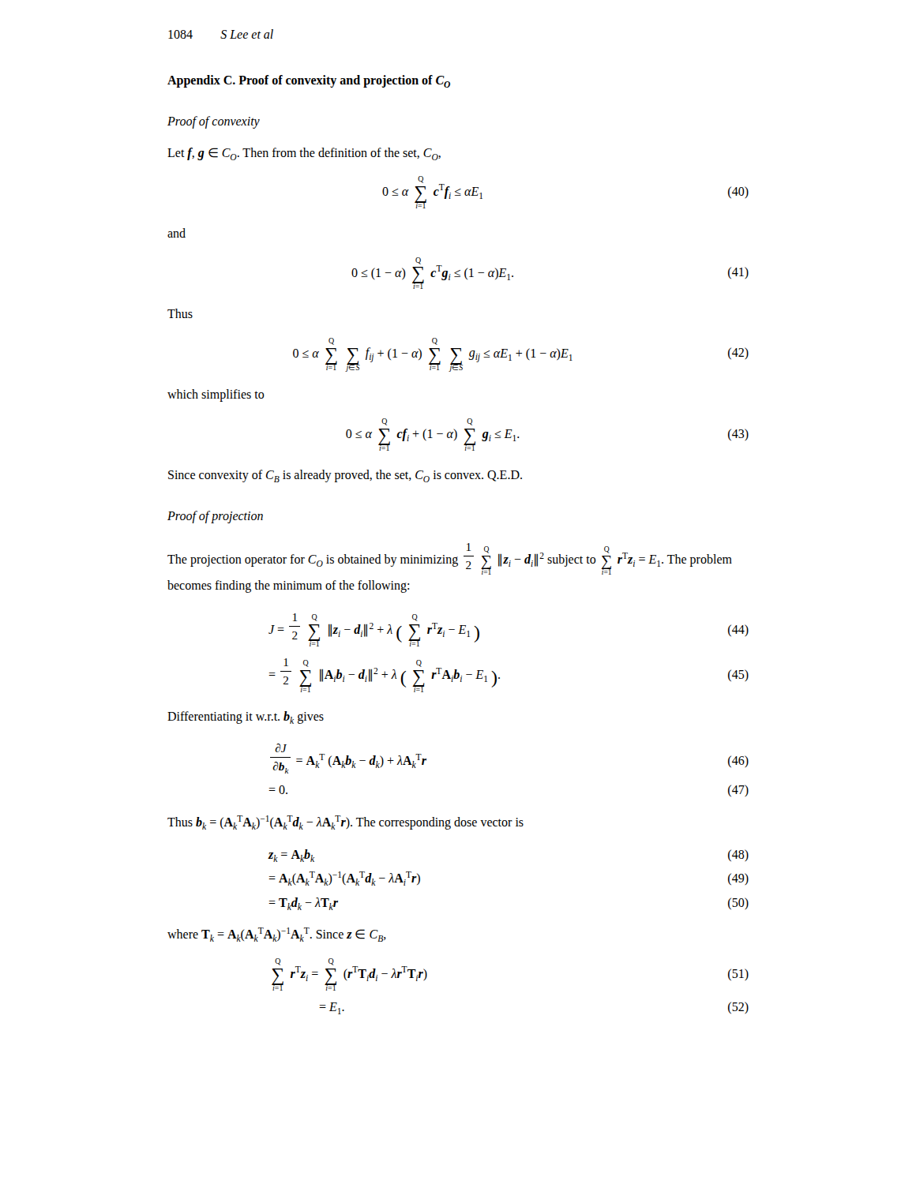1084 S Lee et al
Appendix C. Proof of convexity and projection of CO
Proof of convexity
Let f, g ∈ CO. Then from the definition of the set, CO,
0 ≤ α Q∑i=1 cTfi ≤ αE1
(40)
and
0 ≤ (1 − α) Q∑i=1 cTgi ≤ (1 − α)E1.
(41)
Thus
0 ≤ α Q∑i=1 ∑j∈S fij + (1 − α) Q∑i=1 ∑j∈S gij ≤ αE1 + (1 − α)E1
(42)
which simplifies to
0 ≤ α Q∑i=1 cfi + (1 − α) Q∑i=1 gi ≤ E1.
(43)
Since convexity of CB is already proved, the set, CO is convex. Q.E.D.
Proof of projection
The projection operator for CO is obtained by minimizing 12 Q∑i=1 ∥zi − di∥2 subject to Q∑i=1 rTzi = E1. The problem becomes finding the minimum of the following:
J = 12 Q∑i=1 ∥zi − di∥2 + λ ( Q∑i=1 rTzi − E1 )
(44)
= 12 Q∑i=1 ∥Aibi − di∥2 + λ ( Q∑i=1 rTAibi − E1 ).
(45)
Differentiating it w.r.t. bk gives
∂J∂bk = AkT (Akbk − dk) + λAkTr
(46)
= 0.
(47)
Thus bk = (AkTAk)−1(AkTdk − λAkTr). The corresponding dose vector is
zk = Akbk
(48)
= Ak(AkTAk)−1(AkTdk − λAiTr)
(49)
= Tkdk − λTkr
(50)
where Tk = Ak(AkTAk)−1AkT. Since z ∈ CB,
Q∑i=1 rTzi = Q∑i=1 (rTTidi − λrTTir)
(51)
= E1.
(52)